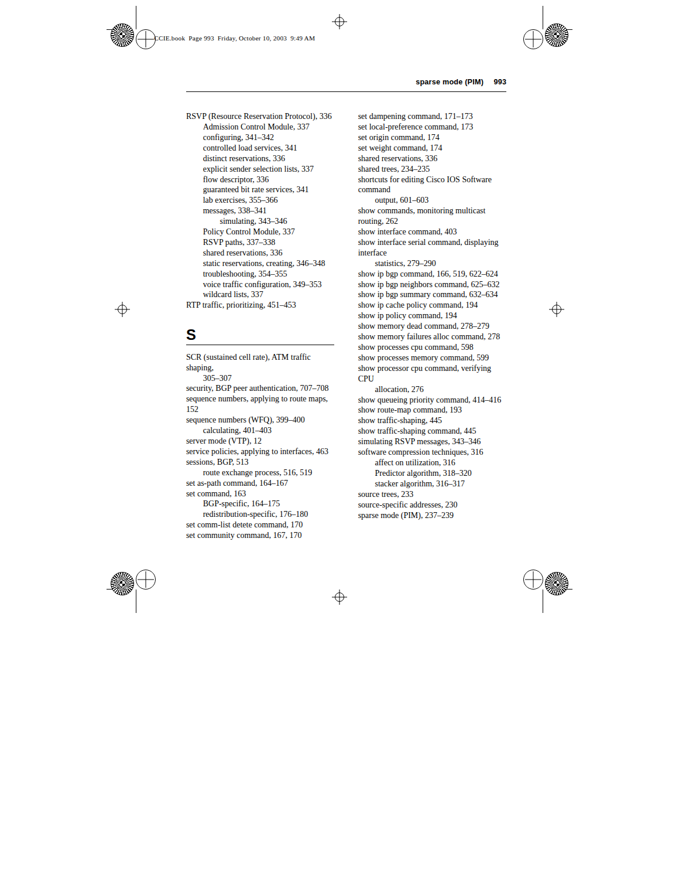CCIE.book Page 993 Friday, October 10, 2003 9:49 AM
sparse mode (PIM)993
RSVP (Resource Reservation Protocol), 336
Admission Control Module, 337
configuring, 341–342
controlled load services, 341
distinct reservations, 336
explicit sender selection lists, 337
flow descriptor, 336
guaranteed bit rate services, 341
lab exercises, 355–366
messages, 338–341
simulating, 343–346
Policy Control Module, 337
RSVP paths, 337–338
shared reservations, 336
static reservations, creating, 346–348
troubleshooting, 354–355
voice traffic configuration, 349–353
wildcard lists, 337
RTP traffic, prioritizing, 451–453
S
SCR (sustained cell rate), ATM traffic shaping,
305–307
security, BGP peer authentication, 707–708
sequence numbers, applying to route maps, 152
sequence numbers (WFQ), 399–400
calculating, 401–403
server mode (VTP), 12
service policies, applying to interfaces, 463
sessions, BGP, 513
route exchange process, 516, 519
set as-path command, 164–167
set command, 163
BGP-specific, 164–175
redistribution-specific, 176–180
set comm-list detete command, 170
set community command, 167, 170
set dampening command, 171–173
set local-preference command, 173
set origin command, 174
set weight command, 174
shared reservations, 336
shared trees, 234–235
shortcuts for editing Cisco IOS Software command
output, 601–603
show commands, monitoring multicast routing, 262
show interface command, 403
show interface serial command, displaying interface
statistics, 279–290
show ip bgp command, 166, 519, 622–624
show ip bgp neighbors command, 625–632
show ip bgp summary command, 632–634
show ip cache policy command, 194
show ip policy command, 194
show memory dead command, 278–279
show memory failures alloc command, 278
show processes cpu command, 598
show processes memory command, 599
show processor cpu command, verifying CPU
allocation, 276
show queueing priority command, 414–416
show route-map command, 193
show traffic-shaping, 445
show traffic-shaping command, 445
simulating RSVP messages, 343–346
software compression techniques, 316
affect on utilization, 316
Predictor algorithm, 318–320
stacker algorithm, 316–317
source trees, 233
source-specific addresses, 230
sparse mode (PIM), 237–239